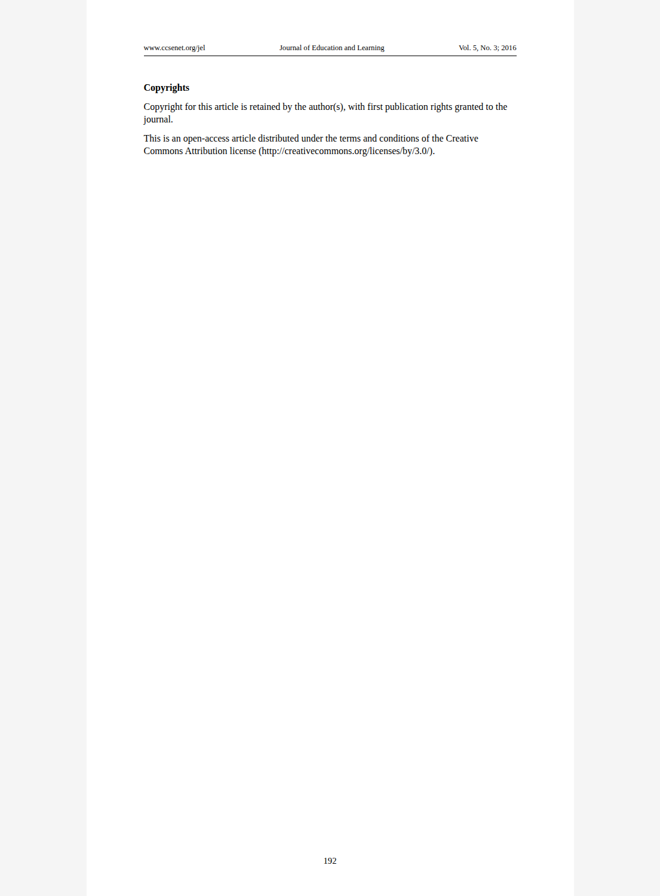www.ccsenet.org/jel Journal of Education and Learning Vol. 5, No. 3; 2016
Copyrights
Copyright for this article is retained by the author(s), with first publication rights granted to the journal.
This is an open-access article distributed under the terms and conditions of the Creative Commons Attribution license (http://creativecommons.org/licenses/by/3.0/).
192